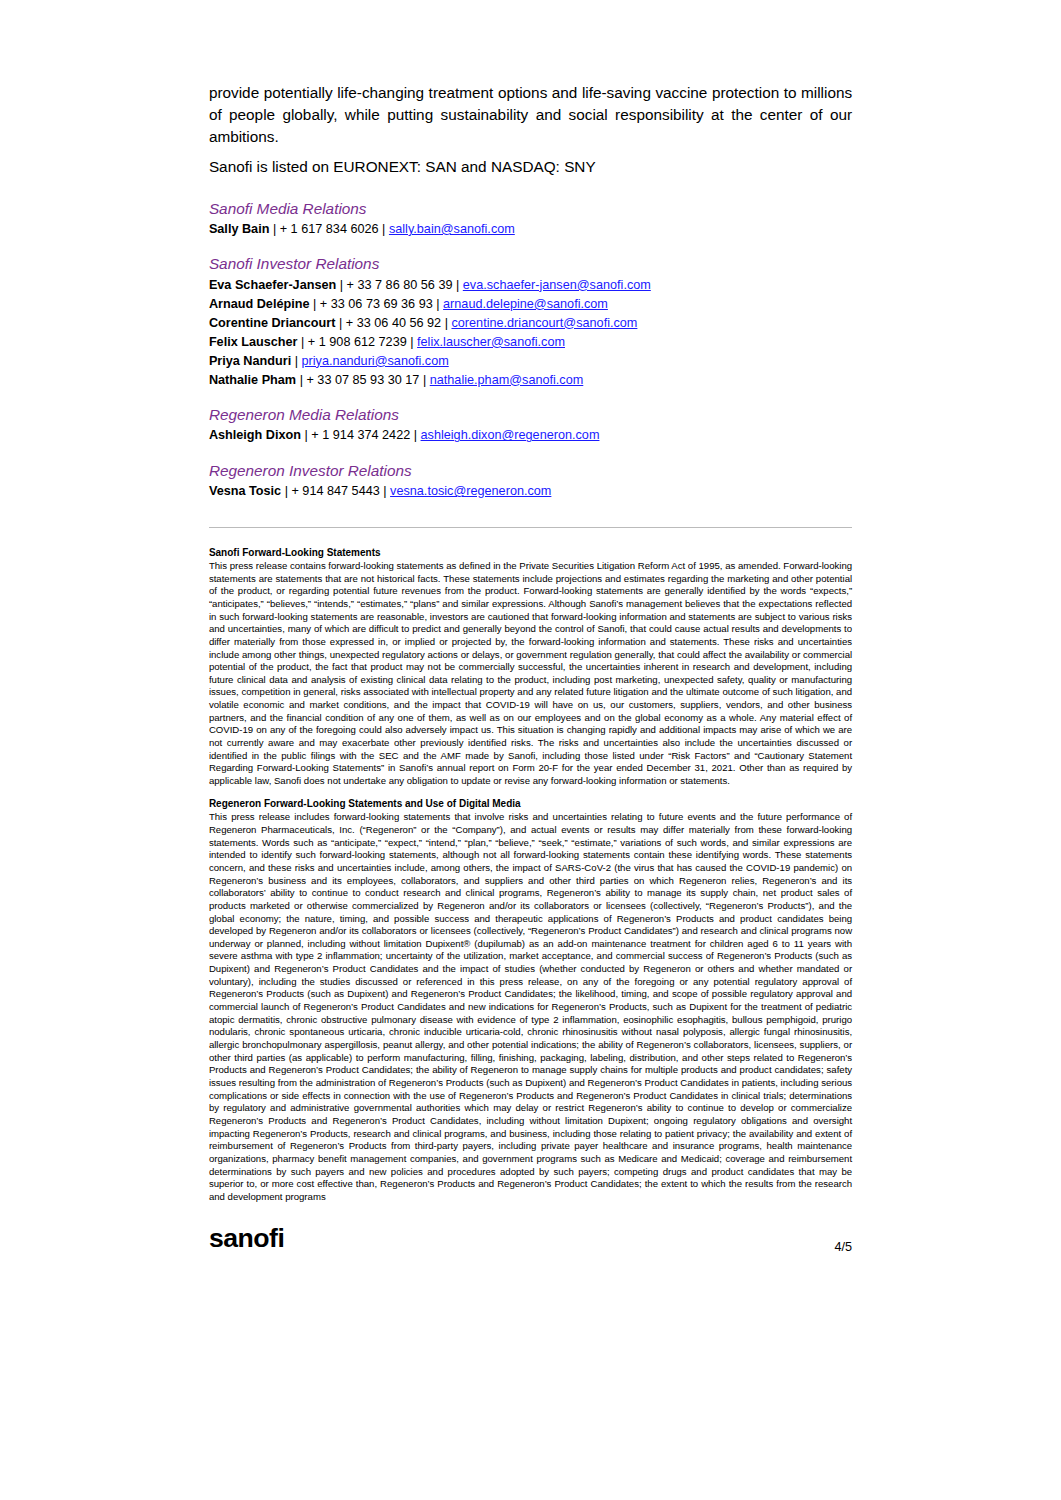provide potentially life-changing treatment options and life-saving vaccine protection to millions of people globally, while putting sustainability and social responsibility at the center of our ambitions.
Sanofi is listed on EURONEXT: SAN and NASDAQ: SNY
Sanofi Media Relations
Sally Bain | + 1 617 834 6026 | sally.bain@sanofi.com
Sanofi Investor Relations
Eva Schaefer-Jansen | + 33 7 86 80 56 39 | eva.schaefer-jansen@sanofi.com
Arnaud Delépine | + 33 06 73 69 36 93 | arnaud.delepine@sanofi.com
Corentine Driancourt | + 33 06 40 56 92 | corentine.driancourt@sanofi.com
Felix Lauscher | + 1 908 612 7239 | felix.lauscher@sanofi.com
Priya Nanduri | priya.nanduri@sanofi.com
Nathalie Pham | + 33 07 85 93 30 17 | nathalie.pham@sanofi.com
Regeneron Media Relations
Ashleigh Dixon | + 1 914 374 2422 | ashleigh.dixon@regeneron.com
Regeneron Investor Relations
Vesna Tosic | + 914 847 5443 | vesna.tosic@regeneron.com
Sanofi Forward-Looking Statements
This press release contains forward-looking statements as defined in the Private Securities Litigation Reform Act of 1995, as amended. Forward-looking statements are statements that are not historical facts. These statements include projections and estimates regarding the marketing and other potential of the product, or regarding potential future revenues from the product. Forward-looking statements are generally identified by the words “expects,” “anticipates,” “believes,” “intends,” “estimates,” “plans” and similar expressions. Although Sanofi’s management believes that the expectations reflected in such forward-looking statements are reasonable, investors are cautioned that forward-looking information and statements are subject to various risks and uncertainties, many of which are difficult to predict and generally beyond the control of Sanofi, that could cause actual results and developments to differ materially from those expressed in, or implied or projected by, the forward-looking information and statements. These risks and uncertainties include among other things, unexpected regulatory actions or delays, or government regulation generally, that could affect the availability or commercial potential of the product, the fact that product may not be commercially successful, the uncertainties inherent in research and development, including future clinical data and analysis of existing clinical data relating to the product, including post marketing, unexpected safety, quality or manufacturing issues, competition in general, risks associated with intellectual property and any related future litigation and the ultimate outcome of such litigation, and volatile economic and market conditions, and the impact that COVID-19 will have on us, our customers, suppliers, vendors, and other business partners, and the financial condition of any one of them, as well as on our employees and on the global economy as a whole. Any material effect of COVID-19 on any of the foregoing could also adversely impact us. This situation is changing rapidly and additional impacts may arise of which we are not currently aware and may exacerbate other previously identified risks. The risks and uncertainties also include the uncertainties discussed or identified in the public filings with the SEC and the AMF made by Sanofi, including those listed under “Risk Factors” and “Cautionary Statement Regarding Forward-Looking Statements” in Sanofi’s annual report on Form 20-F for the year ended December 31, 2021. Other than as required by applicable law, Sanofi does not undertake any obligation to update or revise any forward-looking information or statements.
Regeneron Forward-Looking Statements and Use of Digital Media
This press release includes forward-looking statements that involve risks and uncertainties relating to future events and the future performance of Regeneron Pharmaceuticals, Inc. (“Regeneron” or the “Company”), and actual events or results may differ materially from these forward-looking statements. Words such as “anticipate,” “expect,” “intend,” “plan,” “believe,” “seek,” “estimate,” variations of such words, and similar expressions are intended to identify such forward-looking statements, although not all forward-looking statements contain these identifying words. These statements concern, and these risks and uncertainties include, among others, the impact of SARS-CoV-2 (the virus that has caused the COVID-19 pandemic) on Regeneron’s business and its employees, collaborators, and suppliers and other third parties on which Regeneron relies, Regeneron’s and its collaborators’ ability to continue to conduct research and clinical programs, Regeneron’s ability to manage its supply chain, net product sales of products marketed or otherwise commercialized by Regeneron and/or its collaborators or licensees (collectively, “Regeneron’s Products”), and the global economy; the nature, timing, and possible success and therapeutic applications of Regeneron’s Products and product candidates being developed by Regeneron and/or its collaborators or licensees (collectively, “Regeneron’s Product Candidates”) and research and clinical programs now underway or planned, including without limitation Dupixent® (dupilumab) as an add-on maintenance treatment for children aged 6 to 11 years with severe asthma with type 2 inflammation; uncertainty of the utilization, market acceptance, and commercial success of Regeneron’s Products (such as Dupixent) and Regeneron’s Product Candidates and the impact of studies (whether conducted by Regeneron or others and whether mandated or voluntary), including the studies discussed or referenced in this press release, on any of the foregoing or any potential regulatory approval of Regeneron’s Products (such as Dupixent) and Regeneron’s Product Candidates; the likelihood, timing, and scope of possible regulatory approval and commercial launch of Regeneron’s Product Candidates and new indications for Regeneron’s Products, such as Dupixent for the treatment of pediatric atopic dermatitis, chronic obstructive pulmonary disease with evidence of type 2 inflammation, eosinophilic esophagitis, bullous pemphigoid, prurigo nodularis, chronic spontaneous urticaria, chronic inducible urticaria-cold, chronic rhinosinusitis without nasal polyposis, allergic fungal rhinosinusitis, allergic bronchopulmonary aspergillosis, peanut allergy, and other potential indications; the ability of Regeneron’s collaborators, licensees, suppliers, or other third parties (as applicable) to perform manufacturing, filling, finishing, packaging, labeling, distribution, and other steps related to Regeneron’s Products and Regeneron’s Product Candidates; the ability of Regeneron to manage supply chains for multiple products and product candidates; safety issues resulting from the administration of Regeneron’s Products (such as Dupixent) and Regeneron’s Product Candidates in patients, including serious complications or side effects in connection with the use of Regeneron’s Products and Regeneron’s Product Candidates in clinical trials; determinations by regulatory and administrative governmental authorities which may delay or restrict Regeneron’s ability to continue to develop or commercialize Regeneron’s Products and Regeneron’s Product Candidates, including without limitation Dupixent; ongoing regulatory obligations and oversight impacting Regeneron’s Products, research and clinical programs, and business, including those relating to patient privacy; the availability and extent of reimbursement of Regeneron’s Products from third-party payers, including private payer healthcare and insurance programs, health maintenance organizations, pharmacy benefit management companies, and government programs such as Medicare and Medicaid; coverage and reimbursement determinations by such payers and new policies and procedures adopted by such payers; competing drugs and product candidates that may be superior to, or more cost effective than, Regeneron’s Products and Regeneron’s Product Candidates; the extent to which the results from the research and development programs
sanofi
4/5